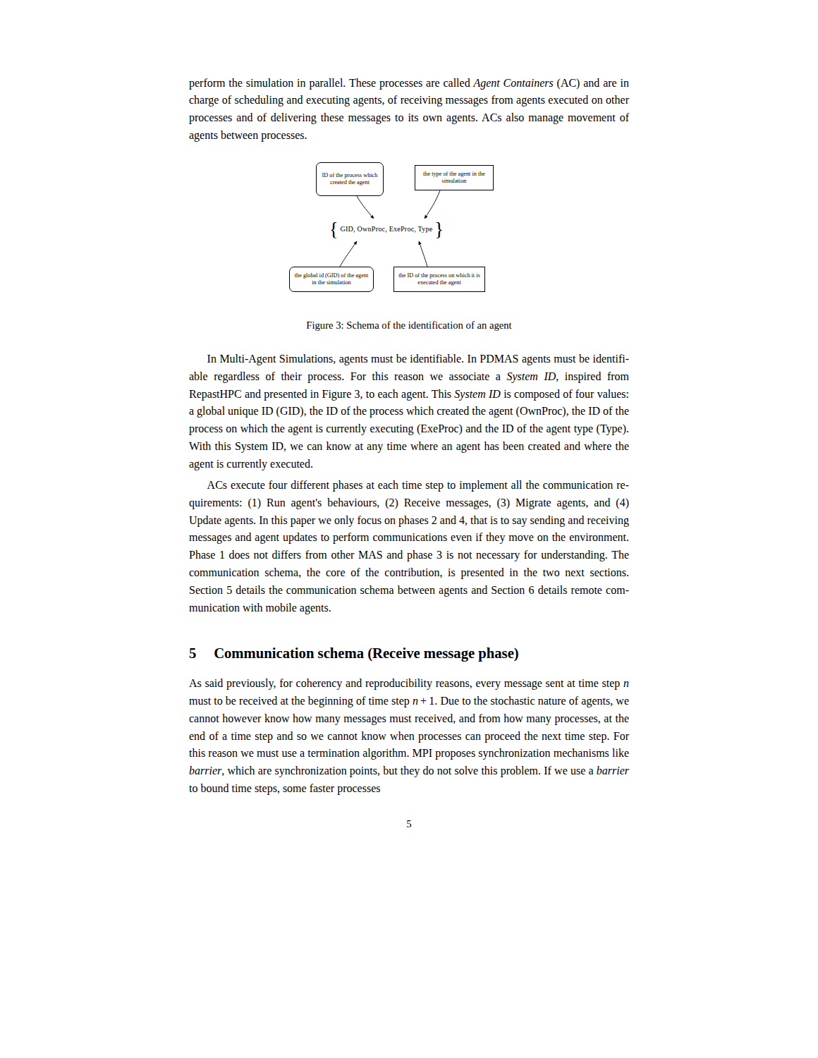perform the simulation in parallel. These processes are called Agent Containers (AC) and are in charge of scheduling and executing agents, of receiving messages from agents executed on other processes and of delivering these messages to its own agents. ACs also manage movement of agents between processes.
ID of the process which created the agent
the type of the agent in the simulation
{ GID, OwnProc, ExeProc, Type }
the global id (GID) of the agent in the simulation
the ID of the process on which it is executed the agent
Figure 3: Schema of the identification of an agent
In Multi-Agent Simulations, agents must be identifiable. In PDMAS agents must be identifiable regardless of their process. For this reason we associate a System ID, inspired from RepastHPC and presented in Figure 3, to each agent. This System ID is composed of four values: a global unique ID (GID), the ID of the process which created the agent (OwnProc), the ID of the process on which the agent is currently executing (ExeProc) and the ID of the agent type (Type). With this System ID, we can know at any time where an agent has been created and where the agent is currently executed.
ACs execute four different phases at each time step to implement all the communication requirements: (1) Run agent's behaviours, (2) Receive messages, (3) Migrate agents, and (4) Update agents. In this paper we only focus on phases 2 and 4, that is to say sending and receiving messages and agent updates to perform communications even if they move on the environment. Phase 1 does not differs from other MAS and phase 3 is not necessary for understanding. The communication schema, the core of the contribution, is presented in the two next sections. Section 5 details the communication schema between agents and Section 6 details remote communication with mobile agents.
5 Communication schema (Receive message phase)
As said previously, for coherency and reproducibility reasons, every message sent at time step n must to be received at the beginning of time step n + 1. Due to the stochastic nature of agents, we cannot however know how many messages must received, and from how many processes, at the end of a time step and so we cannot know when processes can proceed the next time step. For this reason we must use a termination algorithm. MPI proposes synchronization mechanisms like barrier, which are synchronization points, but they do not solve this problem. If we use a barrier to bound time steps, some faster processes
5